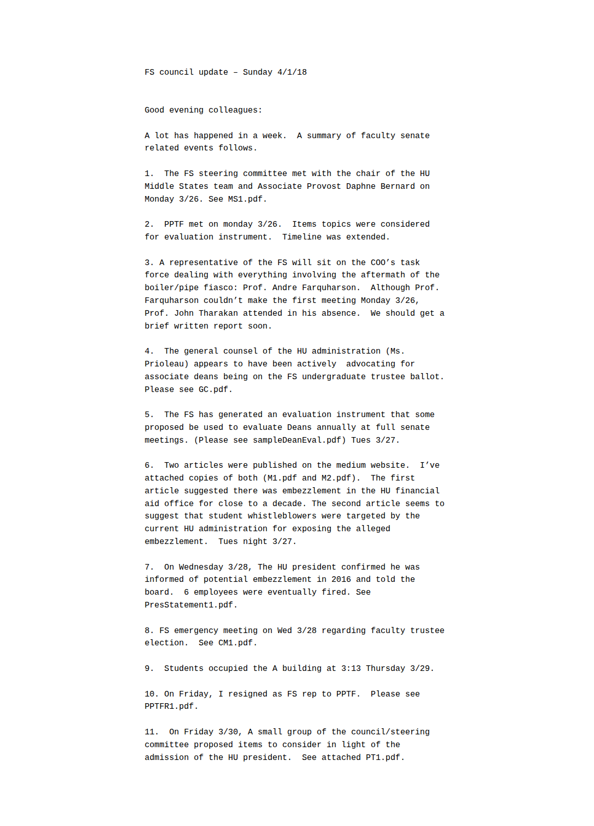FS council update – Sunday 4/1/18
Good evening colleagues:
A lot has happened in a week. A summary of faculty senate related events follows.
1. The FS steering committee met with the chair of the HU Middle States team and Associate Provost Daphne Bernard on Monday 3/26. See MS1.pdf.
2. PPTF met on monday 3/26. Items topics were considered for evaluation instrument. Timeline was extended.
3. A representative of the FS will sit on the COO’s task force dealing with everything involving the aftermath of the boiler/pipe fiasco: Prof. Andre Farquharson. Although Prof. Farquharson couldn’t make the first meeting Monday 3/26, Prof. John Tharakan attended in his absence. We should get a brief written report soon.
4. The general counsel of the HU administration (Ms. Prioleau) appears to have been actively advocating for associate deans being on the FS undergraduate trustee ballot. Please see GC.pdf.
5. The FS has generated an evaluation instrument that some proposed be used to evaluate Deans annually at full senate meetings. (Please see sampleDeanEval.pdf) Tues 3/27.
6. Two articles were published on the medium website. I’ve attached copies of both (M1.pdf and M2.pdf). The first article suggested there was embezzlement in the HU financial aid office for close to a decade. The second article seems to suggest that student whistleblowers were targeted by the current HU administration for exposing the alleged embezzlement. Tues night 3/27.
7. On Wednesday 3/28, The HU president confirmed he was informed of potential embezzlement in 2016 and told the board. 6 employees were eventually fired. See PresStatement1.pdf.
8. FS emergency meeting on Wed 3/28 regarding faculty trustee election. See CM1.pdf.
9. Students occupied the A building at 3:13 Thursday 3/29.
10. On Friday, I resigned as FS rep to PPTF. Please see PPTFR1.pdf.
11. On Friday 3/30, A small group of the council/steering committee proposed items to consider in light of the admission of the HU president. See attached PT1.pdf.